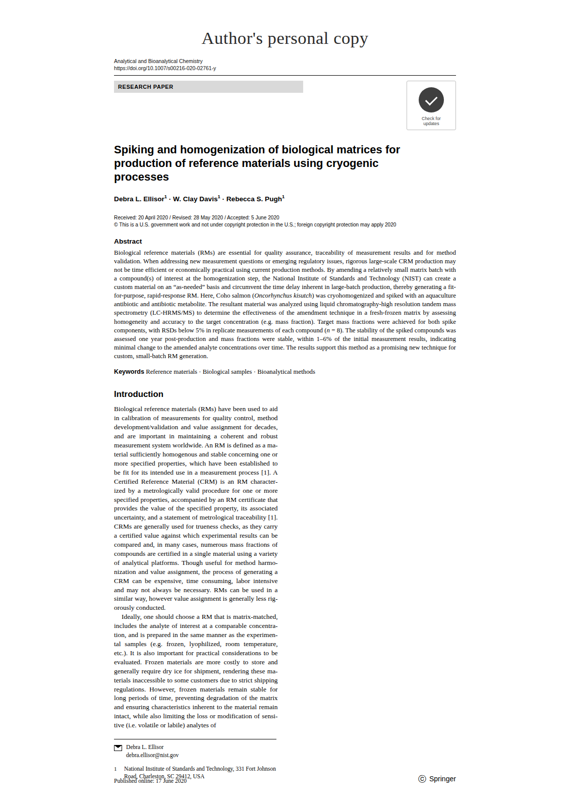Author's personal copy
Analytical and Bioanalytical Chemistry
https://doi.org/10.1007/s00216-020-02761-y
RESEARCH PAPER
Check for
updates
Spiking and homogenization of biological matrices for production of reference materials using cryogenic processes
Debra L. Ellisor1 · W. Clay Davis1 · Rebecca S. Pugh1
Received: 20 April 2020 / Revised: 28 May 2020 / Accepted: 5 June 2020 © This is a U.S. government work and not under copyright protection in the U.S.; foreign copyright protection may apply 2020
Abstract
Biological reference materials (RMs) are essential for quality assurance, traceability of measurement results and for method validation. When addressing new measurement questions or emerging regulatory issues, rigorous large-scale CRM production may not be time efficient or economically practical using current production methods. By amending a relatively small matrix batch with a compound(s) of interest at the homogenization step, the National Institute of Standards and Technology (NIST) can create a custom material on an “as-needed” basis and circumvent the time delay inherent in large-batch production, thereby generating a fit-for-purpose, rapid-response RM. Here, Coho salmon (Oncorhynchus kisutch) was cryohomogenized and spiked with an aquaculture antibiotic and antibiotic metabolite. The resultant material was analyzed using liquid chromatography-high resolution tandem mass spectrometry (LC-HRMS/MS) to determine the effectiveness of the amendment technique in a fresh-frozen matrix by assessing homogeneity and accuracy to the target concentration (e.g. mass fraction). Target mass fractions were achieved for both spike components, with RSDs below 5% in replicate measurements of each compound (n = 8). The stability of the spiked compounds was assessed one year post-production and mass fractions were stable, within 1–6% of the initial measurement results, indicating minimal change to the amended analyte concentrations over time. The results support this method as a promising new technique for custom, small-batch RM generation.
Keywords Reference materials · Biological samples · Bioanalytical methods
Introduction
Biological reference materials (RMs) have been used to aid in calibration of measurements for quality control, method development/validation and value assignment for decades, and are important in maintaining a coherent and robust measurement system worldwide. An RM is defined as a material sufficiently homogenous and stable concerning one or more specified properties, which have been established to be fit for its intended use in a measurement process [1]. A Certified Reference Material (CRM) is an RM characterized by a metrologically valid procedure for one or more specified properties, accompanied by an RM certificate that provides the value of the specified property, its associated uncertainty, and a statement of metrological traceability [1]. CRMs are generally used for trueness checks, as they carry a certified value against which experimental results can be compared and, in many cases, numerous mass fractions of compounds are certified in a single material using a variety of analytical platforms. Though useful for method harmonization and value assignment, the process of generating a CRM can be expensive, time consuming, labor intensive and may not always be necessary. RMs can be used in a similar way, however value assignment is generally less rigorously conducted.
Ideally, one should choose a RM that is matrix-matched, includes the analyte of interest at a comparable concentration, and is prepared in the same manner as the experimental samples (e.g. frozen, lyophilized, room temperature, etc.). It is also important for practical considerations to be evaluated. Frozen materials are more costly to store and generally require dry ice for shipment, rendering these materials inaccessible to some customers due to strict shipping regulations. However, frozen materials remain stable for long periods of time, preventing degradation of the matrix and ensuring characteristics inherent to the material remain intact, while also limiting the loss or modification of sensitive (i.e. volatile or labile) analytes of
Debra L. Ellisor
debra.ellisor@nist.gov
1
National Institute of Standards and Technology, 331 Fort Johnson Road, Charleston, SC 29412, USA
Published online: 17 June 2020
ⓒ Springer